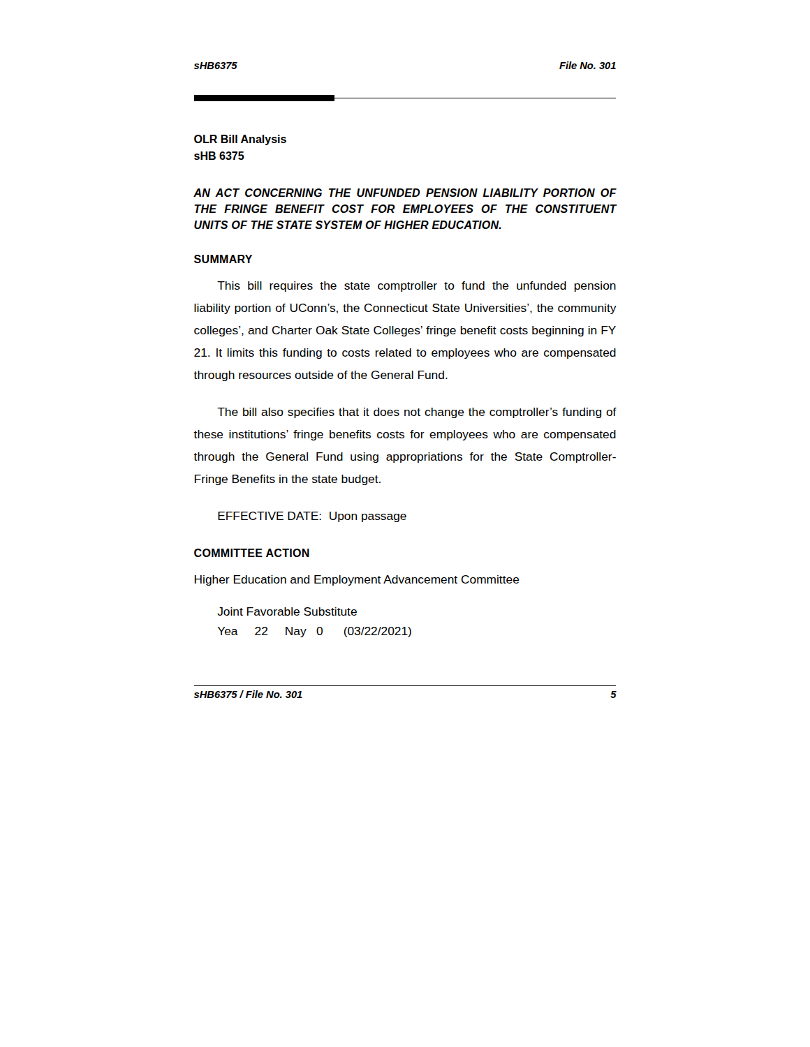sHB6375 File No. 301
OLR Bill Analysis
sHB 6375
An Act Concerning the Unfunded Pension Liability Portion of the Fringe Benefit Cost for Employees of the Constituent Units of the State System of Higher Education.
SUMMARY
This bill requires the state comptroller to fund the unfunded pension liability portion of UConn’s, the Connecticut State Universities’, the community colleges’, and Charter Oak State Colleges’ fringe benefit costs beginning in FY 21. It limits this funding to costs related to employees who are compensated through resources outside of the General Fund.
The bill also specifies that it does not change the comptroller’s funding of these institutions’ fringe benefits costs for employees who are compensated through the General Fund using appropriations for the State Comptroller-Fringe Benefits in the state budget.
EFFECTIVE DATE: Upon passage
COMMITTEE ACTION
Higher Education and Employment Advancement Committee
Joint Favorable Substitute
Yea 22 Nay 0 (03/22/2021)
sHB6375 / File No. 301 5